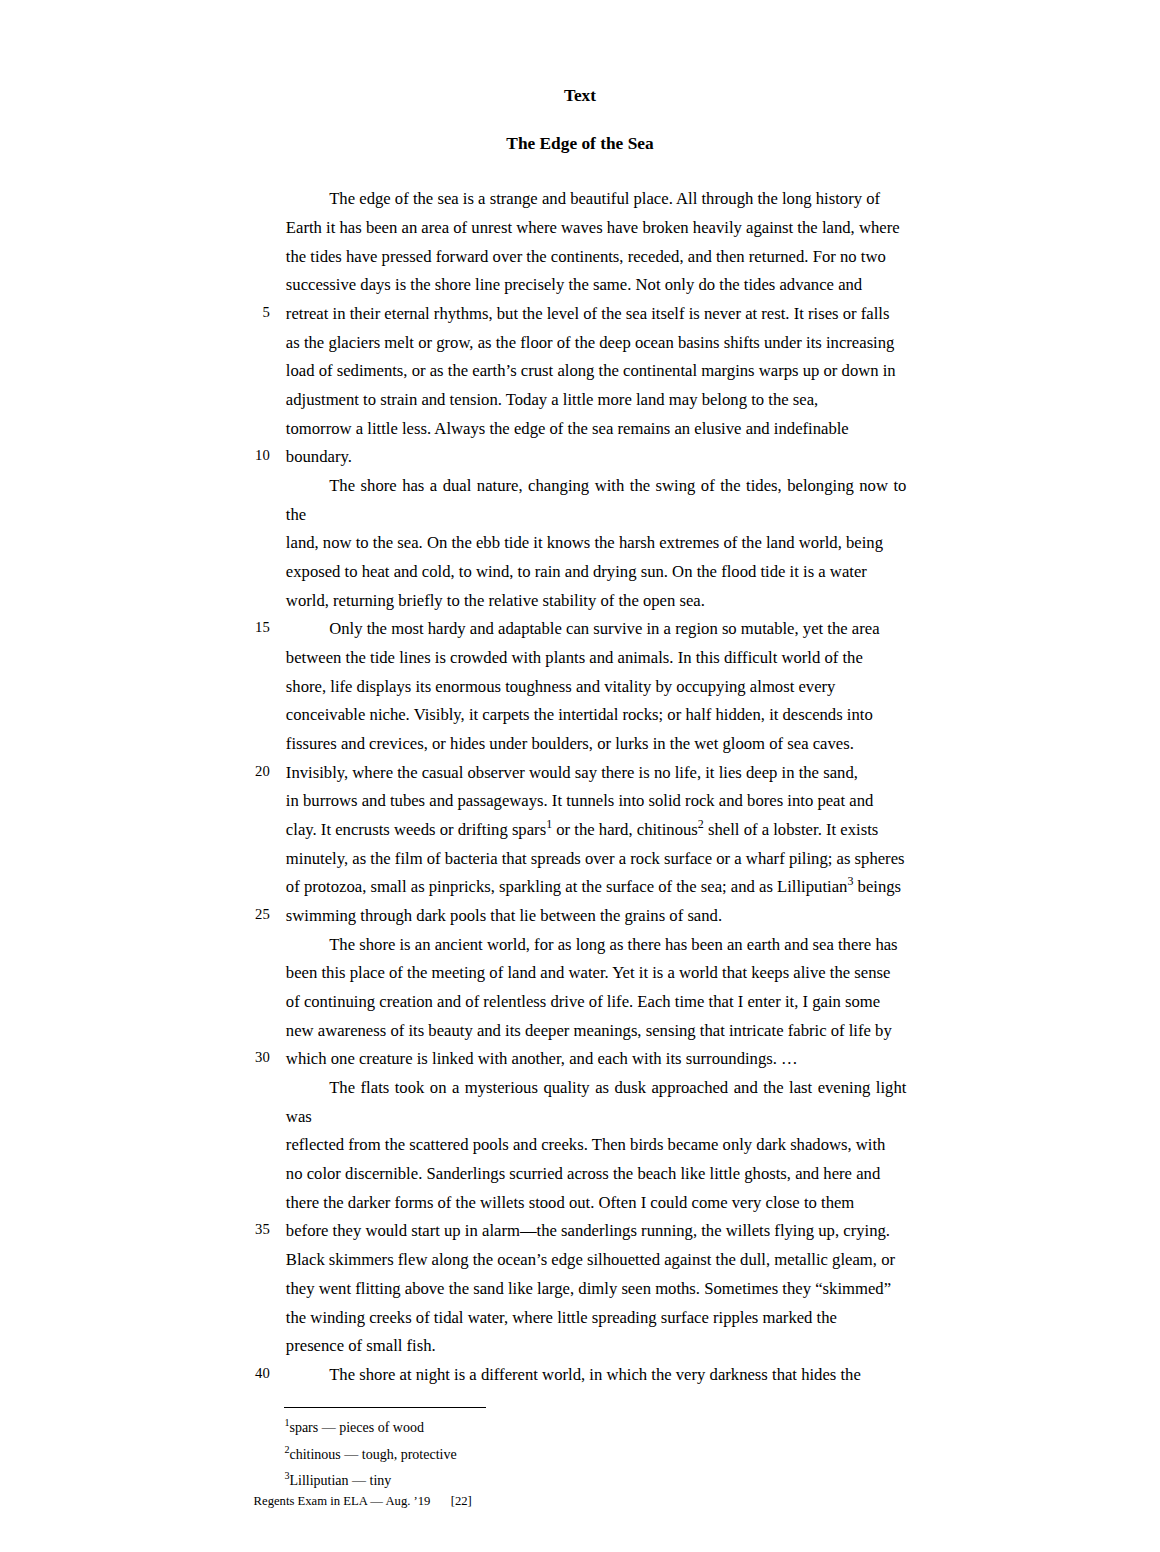Text
The Edge of the Sea
The edge of the sea is a strange and beautiful place. All through the long history of
Earth it has been an area of unrest where waves have broken heavily against the land, where
the tides have pressed forward over the continents, receded, and then returned. For no two
successive days is the shore line precisely the same. Not only do the tides advance and
5
retreat in their eternal rhythms, but the level of the sea itself is never at rest. It rises or falls
as the glaciers melt or grow, as the floor of the deep ocean basins shifts under its increasing
load of sediments, or as the earth’s crust along the continental margins warps up or down in
adjustment to strain and tension. Today a little more land may belong to the sea,
tomorrow a little less. Always the edge of the sea remains an elusive and indefinable
10
boundary.
The shore has a dual nature, changing with the swing of the tides, belonging now to the
land, now to the sea. On the ebb tide it knows the harsh extremes of the land world, being
exposed to heat and cold, to wind, to rain and drying sun. On the flood tide it is a water
world, returning briefly to the relative stability of the open sea.
15
Only the most hardy and adaptable can survive in a region so mutable, yet the area
between the tide lines is crowded with plants and animals. In this difficult world of the
shore, life displays its enormous toughness and vitality by occupying almost every
conceivable niche. Visibly, it carpets the intertidal rocks; or half hidden, it descends into
fissures and crevices, or hides under boulders, or lurks in the wet gloom of sea caves.
20
Invisibly, where the casual observer would say there is no life, it lies deep in the sand,
in burrows and tubes and passageways. It tunnels into solid rock and bores into peat and
clay. It encrusts weeds or drifting spars1 or the hard, chitinous2 shell of a lobster. It exists
minutely, as the film of bacteria that spreads over a rock surface or a wharf piling; as spheres
of protozoa, small as pinpricks, sparkling at the surface of the sea; and as Lilliputian3 beings
25
swimming through dark pools that lie between the grains of sand.
The shore is an ancient world, for as long as there has been an earth and sea there has
been this place of the meeting of land and water. Yet it is a world that keeps alive the sense
of continuing creation and of relentless drive of life. Each time that I enter it, I gain some
new awareness of its beauty and its deeper meanings, sensing that intricate fabric of life by
30
which one creature is linked with another, and each with its surroundings. …
The flats took on a mysterious quality as dusk approached and the last evening light was
reflected from the scattered pools and creeks. Then birds became only dark shadows, with
no color discernible. Sanderlings scurried across the beach like little ghosts, and here and
there the darker forms of the willets stood out. Often I could come very close to them
35
before they would start up in alarm—the sanderlings running, the willets flying up, crying.
Black skimmers flew along the ocean’s edge silhouetted against the dull, metallic gleam, or
they went flitting above the sand like large, dimly seen moths. Sometimes they “skimmed”
the winding creeks of tidal water, where little spreading surface ripples marked the
presence of small fish.
40
The shore at night is a different world, in which the very darkness that hides the
1spars — pieces of wood
2chitinous — tough, protective
3Lilliputian — tiny
Regents Exam in ELA — Aug. ’19 [22]